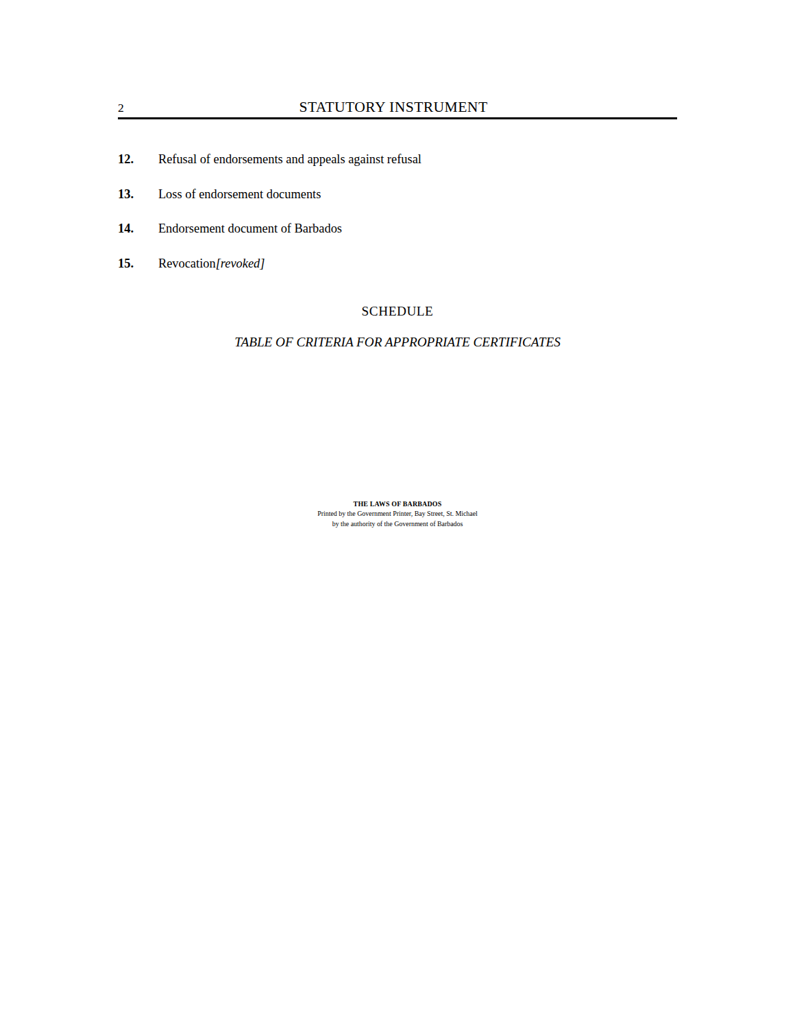2
STATUTORY INSTRUMENT
12. Refusal of endorsements and appeals against refusal
13. Loss of endorsement documents
14. Endorsement document of Barbados
15. Revocation[revoked]
SCHEDULE
TABLE OF CRITERIA FOR APPROPRIATE CERTIFICATES
THE LAWS OF BARBADOS
Printed by the Government Printer, Bay Street, St. Michael
by the authority of the Government of Barbados